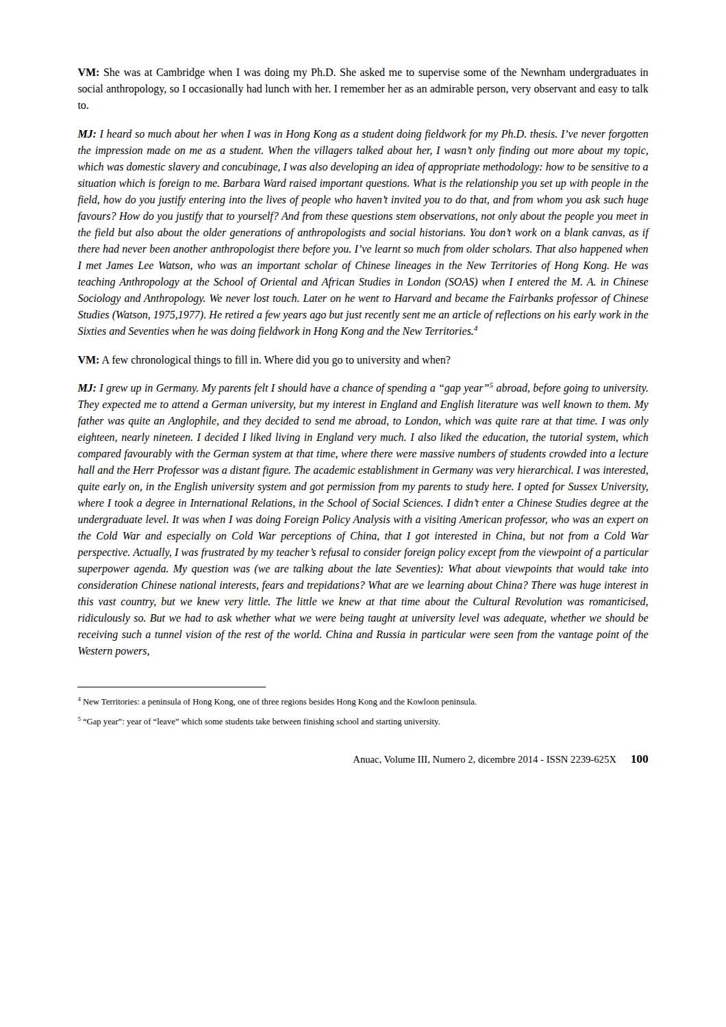VM: She was at Cambridge when I was doing my Ph.D. She asked me to supervise some of the Newnham undergraduates in social anthropology, so I occasionally had lunch with her. I remember her as an admirable person, very observant and easy to talk to.
MJ: I heard so much about her when I was in Hong Kong as a student doing fieldwork for my Ph.D. thesis. I’ve never forgotten the impression made on me as a student. When the villagers talked about her, I wasn’t only finding out more about my topic, which was domestic slavery and concubinage, I was also developing an idea of appropriate methodology: how to be sensitive to a situation which is foreign to me. Barbara Ward raised important questions. What is the relationship you set up with people in the field, how do you justify entering into the lives of people who haven’t invited you to do that, and from whom you ask such huge favours? How do you justify that to yourself? And from these questions stem observations, not only about the people you meet in the field but also about the older generations of anthropologists and social historians. You don’t work on a blank canvas, as if there had never been another anthropologist there before you. I’ve learnt so much from older scholars. That also happened when I met James Lee Watson, who was an important scholar of Chinese lineages in the New Territories of Hong Kong. He was teaching Anthropology at the School of Oriental and African Studies in London (SOAS) when I entered the M. A. in Chinese Sociology and Anthropology. We never lost touch. Later on he went to Harvard and became the Fairbanks professor of Chinese Studies (Watson, 1975,1977). He retired a few years ago but just recently sent me an article of reflections on his early work in the Sixties and Seventies when he was doing fieldwork in Hong Kong and the New Territories.4
VM: A few chronological things to fill in. Where did you go to university and when?
MJ: I grew up in Germany. My parents felt I should have a chance of spending a “gap year”5 abroad, before going to university. They expected me to attend a German university, but my interest in England and English literature was well known to them. My father was quite an Anglophile, and they decided to send me abroad, to London, which was quite rare at that time. I was only eighteen, nearly nineteen. I decided I liked living in England very much. I also liked the education, the tutorial system, which compared favourably with the German system at that time, where there were massive numbers of students crowded into a lecture hall and the Herr Professor was a distant figure. The academic establishment in Germany was very hierarchical. I was interested, quite early on, in the English university system and got permission from my parents to study here. I opted for Sussex University, where I took a degree in International Relations, in the School of Social Sciences. I didn’t enter a Chinese Studies degree at the undergraduate level. It was when I was doing Foreign Policy Analysis with a visiting American professor, who was an expert on the Cold War and especially on Cold War perceptions of China, that I got interested in China, but not from a Cold War perspective. Actually, I was frustrated by my teacher’s refusal to consider foreign policy except from the viewpoint of a particular superpower agenda. My question was (we are talking about the late Seventies): What about viewpoints that would take into consideration Chinese national interests, fears and trepidations? What are we learning about China? There was huge interest in this vast country, but we knew very little. The little we knew at that time about the Cultural Revolution was romanticised, ridiculously so. But we had to ask whether what we were being taught at university level was adequate, whether we should be receiving such a tunnel vision of the rest of the world. China and Russia in particular were seen from the vantage point of the Western powers,
4 New Territories: a peninsula of Hong Kong, one of three regions besides Hong Kong and the Kowloon peninsula.
5 “Gap year”: year of “leave” which some students take between finishing school and starting university.
Anuac, Volume III, Numero 2, dicembre 2014 - ISSN 2239-625X100